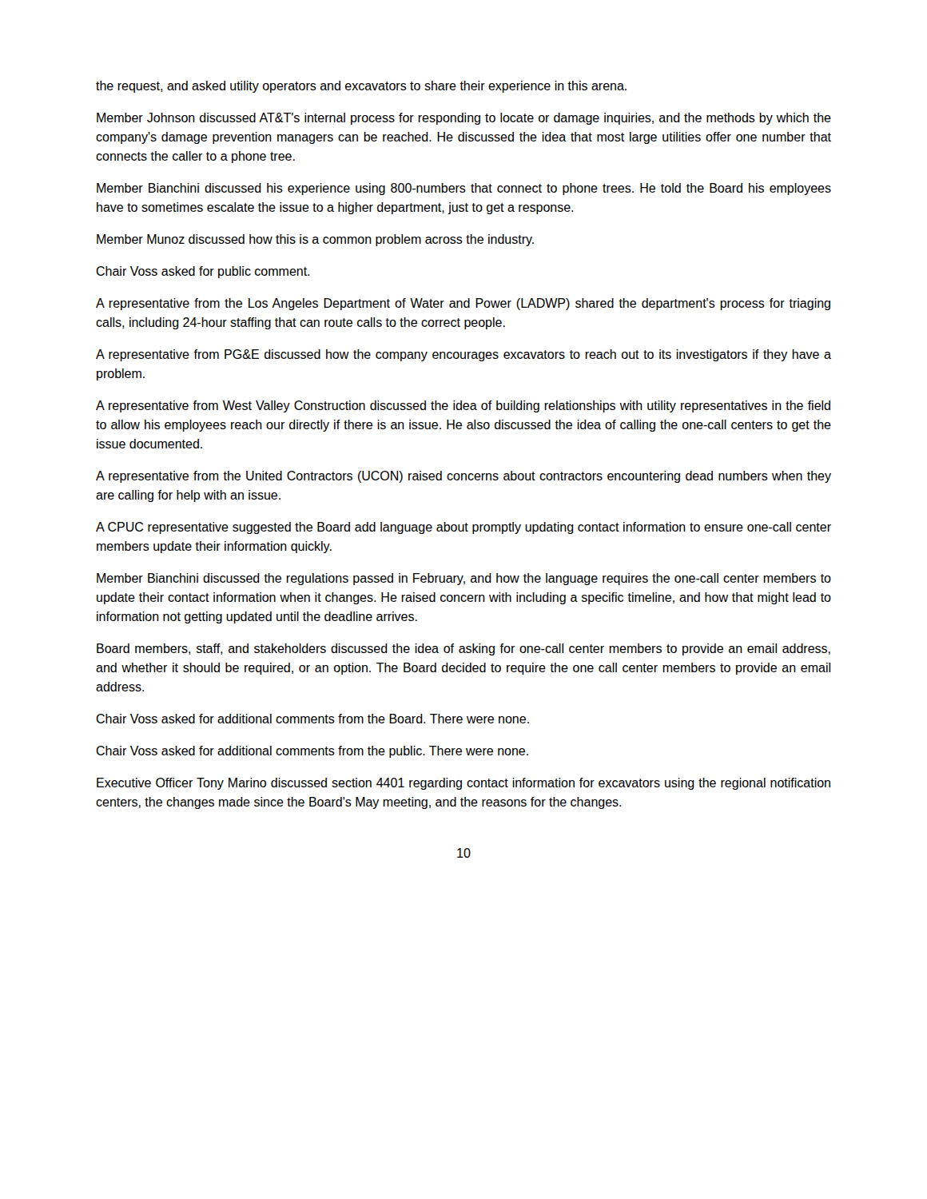the request, and asked utility operators and excavators to share their experience in this arena.
Member Johnson discussed AT&T's internal process for responding to locate or damage inquiries, and the methods by which the company's damage prevention managers can be reached. He discussed the idea that most large utilities offer one number that connects the caller to a phone tree.
Member Bianchini discussed his experience using 800-numbers that connect to phone trees. He told the Board his employees have to sometimes escalate the issue to a higher department, just to get a response.
Member Munoz discussed how this is a common problem across the industry.
Chair Voss asked for public comment.
A representative from the Los Angeles Department of Water and Power (LADWP) shared the department's process for triaging calls, including 24-hour staffing that can route calls to the correct people.
A representative from PG&E discussed how the company encourages excavators to reach out to its investigators if they have a problem.
A representative from West Valley Construction discussed the idea of building relationships with utility representatives in the field to allow his employees reach our directly if there is an issue. He also discussed the idea of calling the one-call centers to get the issue documented.
A representative from the United Contractors (UCON) raised concerns about contractors encountering dead numbers when they are calling for help with an issue.
A CPUC representative suggested the Board add language about promptly updating contact information to ensure one-call center members update their information quickly.
Member Bianchini discussed the regulations passed in February, and how the language requires the one-call center members to update their contact information when it changes. He raised concern with including a specific timeline, and how that might lead to information not getting updated until the deadline arrives.
Board members, staff, and stakeholders discussed the idea of asking for one-call center members to provide an email address, and whether it should be required, or an option. The Board decided to require the one call center members to provide an email address.
Chair Voss asked for additional comments from the Board. There were none.
Chair Voss asked for additional comments from the public. There were none.
Executive Officer Tony Marino discussed section 4401 regarding contact information for excavators using the regional notification centers, the changes made since the Board's May meeting, and the reasons for the changes.
10